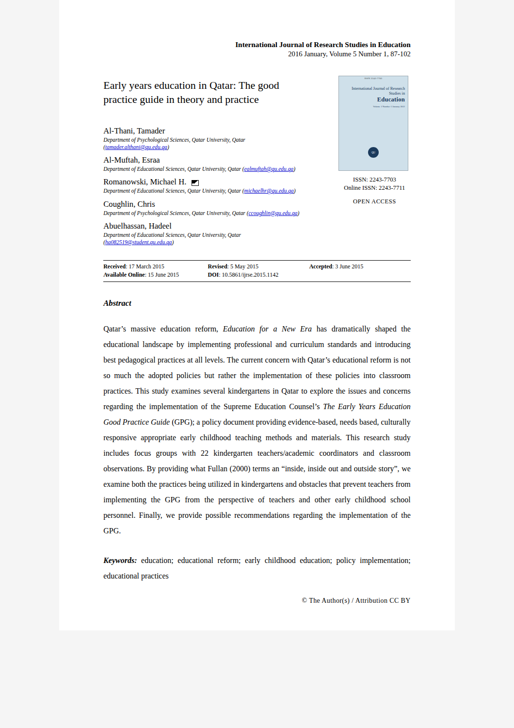International Journal of Research Studies in Education
2016 January, Volume 5 Number 1, 87-102
ISSN 2243-7703
International Journal of Research Studies in Education
Volume 1 Number 1 January 2012
QU
ISSN: 2243-7703
Online ISSN: 2243-7711
OPEN ACCESS
Early years education in Qatar: The good practice guide in theory and practice
Al-Thani, Tamader
Department of Psychological Sciences, Qatar University, Qatar (tamader.althani@qu.edu.qa)
Al-Muftah, Esraa
Department of Educational Sciences, Qatar University, Qatar (ealmuftah@qu.edu.qa)
Romanowski, Michael H.
Department of Educational Sciences, Qatar University, Qatar (michaelhr@qu.edu.qa)
Coughlin, Chris
Department of Psychological Sciences, Qatar University, Qatar (ccoughlin@qu.edu.qa)
Abuelhassan, Hadeel
Department of Educational Sciences, Qatar University, Qatar (ha082519@student.qu.edu.qa)
| Received : 17 March 2015 | Revised : 5 May 2015 | Accepted : 3 June 2015 |
| Available Online : 15 June 2015 | DOI : 10.5861/ijrse.2015.1142 | |
Abstract
Qatar’s massive education reform, Education for a New Era has dramatically shaped the educational landscape by implementing professional and curriculum standards and introducing best pedagogical practices at all levels. The current concern with Qatar’s educational reform is not so much the adopted policies but rather the implementation of these policies into classroom practices. This study examines several kindergartens in Qatar to explore the issues and concerns regarding the implementation of the Supreme Education Counsel’s The Early Years Education Good Practice Guide (GPG); a policy document providing evidence-based, needs based, culturally responsive appropriate early childhood teaching methods and materials. This research study includes focus groups with 22 kindergarten teachers/academic coordinators and classroom observations. By providing what Fullan (2000) terms an “inside, inside out and outside story”, we examine both the practices being utilized in kindergartens and obstacles that prevent teachers from implementing the GPG from the perspective of teachers and other early childhood school personnel. Finally, we provide possible recommendations regarding the implementation of the GPG.
Keywords: education; educational reform; early childhood education; policy implementation; educational practices
© The Author(s) / Attribution CC BY